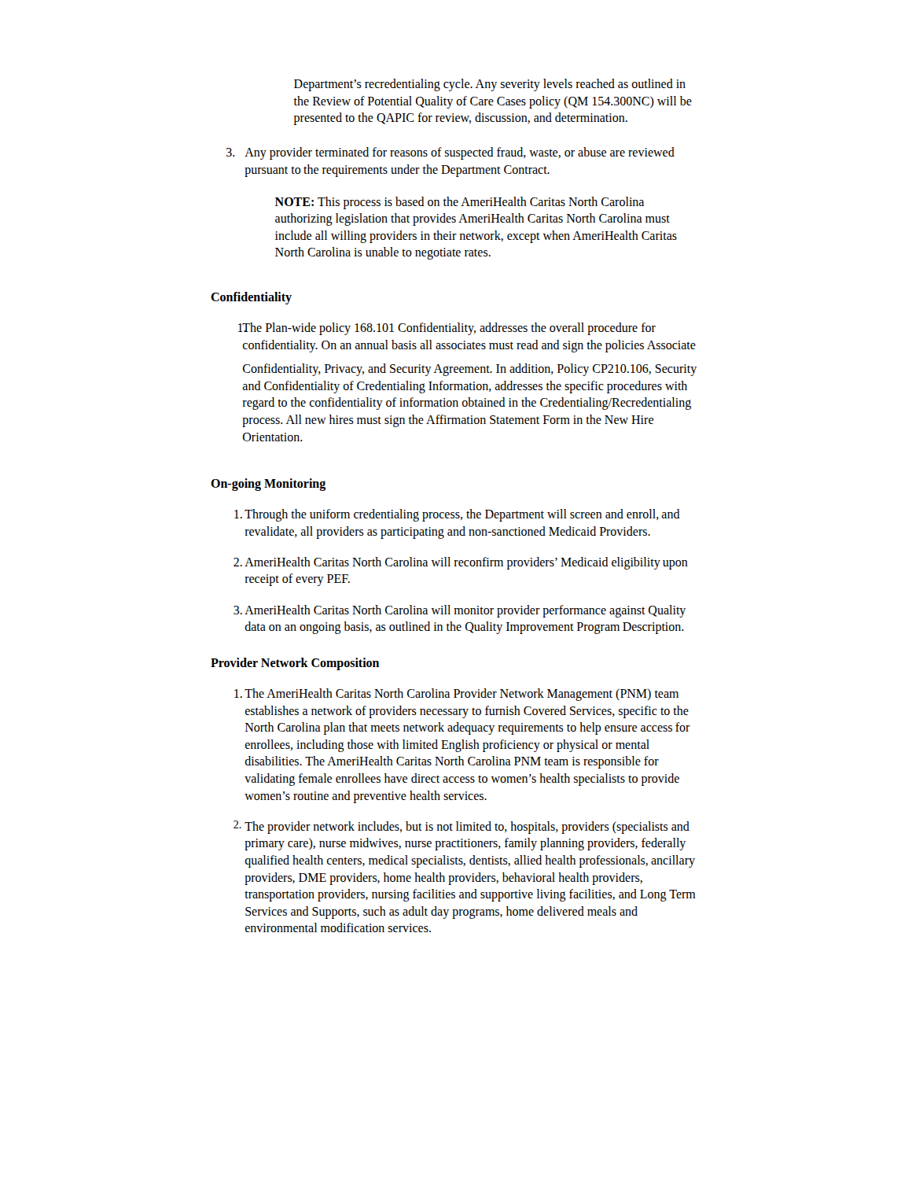Department’s recredentialing cycle. Any severity levels reached as outlined in the Review of Potential Quality of Care Cases policy (QM 154.300NC) will be presented to the QAPIC for review, discussion, and determination.
3.
Any provider terminated for reasons of suspected fraud, waste, or abuse are reviewed pursuant to the requirements under the Department Contract.
NOTE: This process is based on the AmeriHealth Caritas North Carolina authorizing legislation that provides AmeriHealth Caritas North Carolina must include all willing providers in their network, except when AmeriHealth Caritas North Carolina is unable to negotiate rates.
Confidentiality
1.
The Plan-wide policy 168.101 Confidentiality, addresses the overall procedure for confidentiality. On an annual basis all associates must read and sign the policies Associate
Confidentiality, Privacy, and Security Agreement. In addition, Policy CP210.106, Security and Confidentiality of Credentialing Information, addresses the specific procedures with regard to the confidentiality of information obtained in the Credentialing/Recredentialing process. All new hires must sign the Affirmation Statement Form in the New Hire Orientation.
On-going Monitoring
1.
Through the uniform credentialing process, the Department will screen and enroll, and revalidate, all providers as participating and non-sanctioned Medicaid Providers.
2.
AmeriHealth Caritas North Carolina will reconfirm providers’ Medicaid eligibility upon receipt of every PEF.
3.
AmeriHealth Caritas North Carolina will monitor provider performance against Quality data on an ongoing basis, as outlined in the Quality Improvement Program Description.
Provider Network Composition
1.
The AmeriHealth Caritas North Carolina Provider Network Management (PNM) team establishes a network of providers necessary to furnish Covered Services, specific to the North Carolina plan that meets network adequacy requirements to help ensure access for enrollees, including those with limited English proficiency or physical or mental disabilities. The AmeriHealth Caritas North Carolina PNM team is responsible for validating female enrollees have direct access to women’s health specialists to provide women’s routine and preventive health services.
2.
The provider network includes, but is not limited to, hospitals, providers (specialists and primary care), nurse midwives, nurse practitioners, family planning providers, federally qualified health centers, medical specialists, dentists, allied health professionals, ancillary providers, DME providers, home health providers, behavioral health providers, transportation providers, nursing facilities and supportive living facilities, and Long Term Services and Supports, such as adult day programs, home delivered meals and environmental modification services.